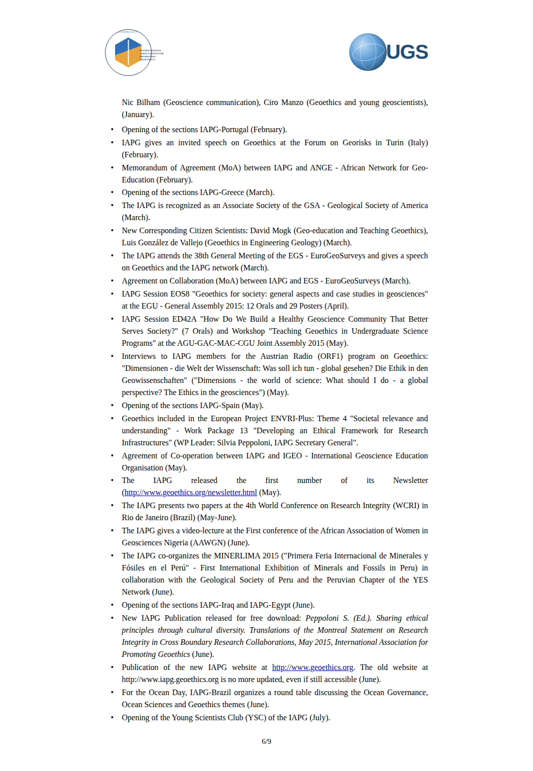SCIENTIA NATURALIS ET TERRAE
INTERNATIONAL
ASSOCIATION FOR
PROMOTING
GEOETHICS
IUGS
Nic Bilham (Geoscience communication), Ciro Manzo (Geoethics and young geoscientists), (January).
Opening of the sections IAPG-Portugal (February).
IAPG gives an invited speech on Geoethics at the Forum on Georisks in Turin (Italy) (February).
Memorandum of Agreement (MoA) between IAPG and ANGE - African Network for Geo-Education (February).
Opening of the sections IAPG-Greece (March).
The IAPG is recognized as an Associate Society of the GSA - Geological Society of America (March).
New Corresponding Citizen Scientists: David Mogk (Geo-education and Teaching Geoethics), Luis González de Vallejo (Geoethics in Engineering Geology) (March).
The IAPG attends the 38th General Meeting of the EGS - EuroGeoSurveys and gives a speech on Geoethics and the IAPG network (March).
Agreement on Collaboration (MoA) between IAPG and EGS - EuroGeoSurveys (March).
IAPG Session EOS8 "Geoethics for society: general aspects and case studies in geosciences" at the EGU - General Assembly 2015: 12 Orals and 29 Posters (April).
IAPG Session ED42A "How Do We Build a Healthy Geoscience Community That Better Serves Society?" (7 Orals) and Workshop "Teaching Geoethics in Undergraduate Science Programs" at the AGU-GAC-MAC-CGU Joint Assembly 2015 (May).
Interviews to IAPG members for the Austrian Radio (ORF1) program on Geoethics: "Dimensionen - die Welt der Wissenschaft: Was soll ich tun - global gesehen? Die Ethik in den Geowissenschaften" ("Dimensions - the world of science: What should I do - a global perspective? The Ethics in the geosciences") (May).
Opening of the sections IAPG-Spain (May).
Geoethics included in the European Project ENVRI-Plus: Theme 4 "Societal relevance and understanding" - Work Package 13 "Developing an Ethical Framework for Research Infrastructures" (WP Leader: Silvia Peppoloni, IAPG Secretary General".
Agreement of Co-operation between IAPG and IGEO - International Geoscience Education Organisation (May).
The IAPG released the first number of its Newsletter (http://www.geoethics.org/newsletter.html (May).
The IAPG presents two papers at the 4th World Conference on Research Integrity (WCRI) in Rio de Janeiro (Brazil) (May-June).
The IAPG gives a video-lecture at the First conference of the African Association of Women in Geosciences Nigeria (AAWGN) (June).
The IAPG co-organizes the MINERLIMA 2015 ("Primera Feria Internacional de Minerales y Fósiles en el Perú" - First International Exhibition of Minerals and Fossils in Peru) in collaboration with the Geological Society of Peru and the Peruvian Chapter of the YES Network (June).
Opening of the sections IAPG-Iraq and IAPG-Egypt (June).
New IAPG Publication released for free download: Peppoloni S. (Ed.). Sharing ethical principles through cultural diversity. Translations of the Montreal Statement on Research Integrity in Cross Boundary Research Collaborations, May 2015, International Association for Promoting Geoethics (June).
Publication of the new IAPG website at http://www.geoethics.org. The old website at http://www.iapg.geoethics.org is no more updated, even if still accessible (June).
For the Ocean Day, IAPG-Brazil organizes a round table discussing the Ocean Governance, Ocean Sciences and Geoethics themes (June).
Opening of the Young Scientists Club (YSC) of the IAPG (July).
6/9